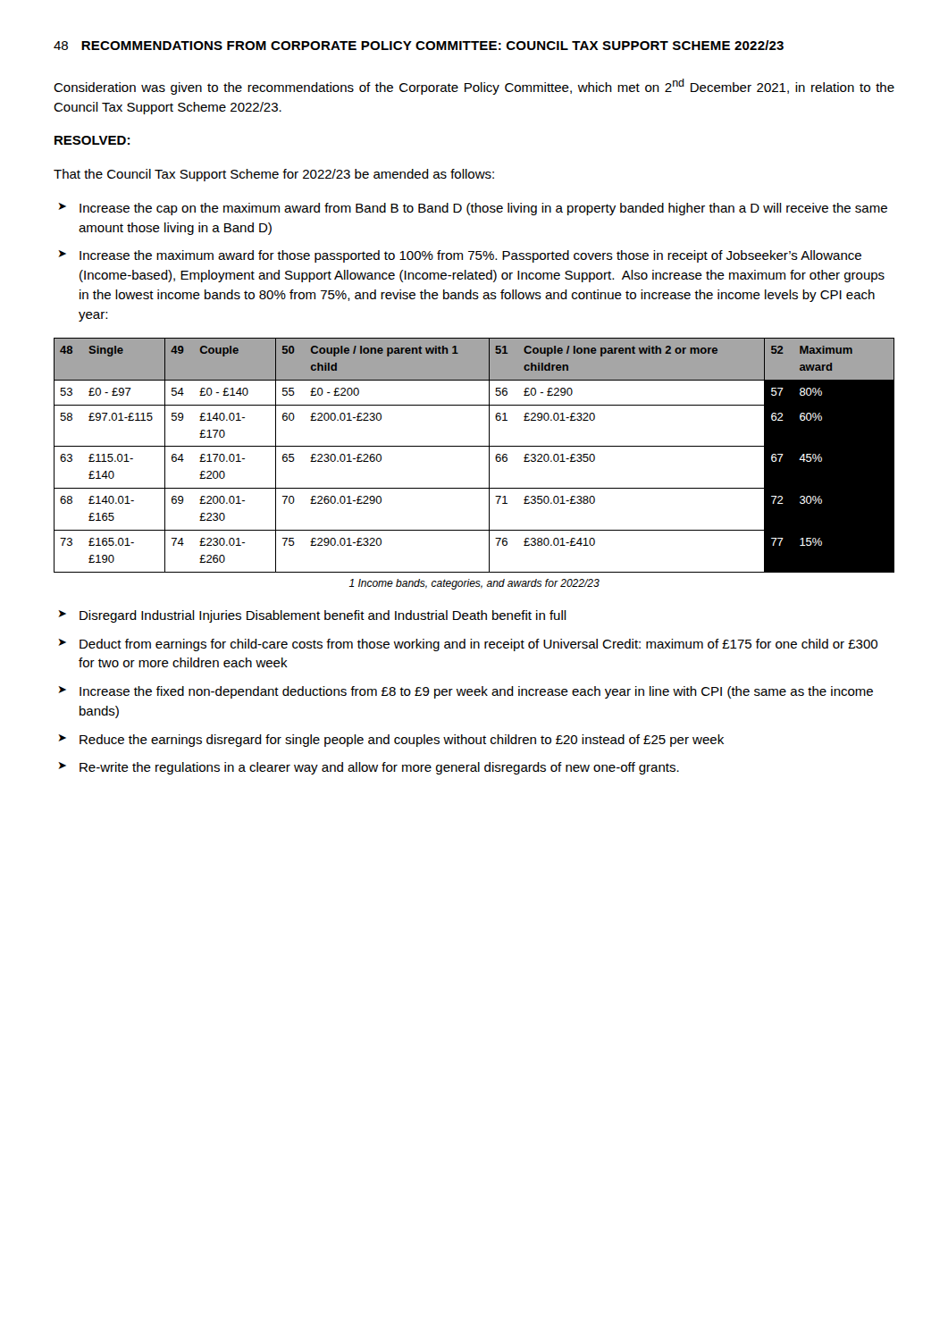48
Recommendations from Corporate Policy Committee: Council Tax Support Scheme 2022/23
Consideration was given to the recommendations of the Corporate Policy Committee, which met on 2nd December 2021, in relation to the Council Tax Support Scheme 2022/23.
RESOLVED:
That the Council Tax Support Scheme for 2022/23 be amended as follows:
Increase the cap on the maximum award from Band B to Band D (those living in a property banded higher than a D will receive the same amount those living in a Band D)
Increase the maximum award for those passported to 100% from 75%. Passported covers those in receipt of Jobseeker’s Allowance (Income-based), Employment and Support Allowance (Income-related) or Income Support. Also increase the maximum for other groups in the lowest income bands to 80% from 75%, and revise the bands as follows and continue to increase the income levels by CPI each year:
| 48 Single | 49 Couple | 50 Couple / lone parent with 1 child | 51 Couple / lone parent with 2 or more children | 52 Maximum award |
| --- | --- | --- | --- | --- |
| 53 £0 - £97 | 54 £0 - £140 | 55 £0 - £200 | 56 £0 - £290 | 57 80% |
| 58 £97.01-£115 | 59 £140.01-£170 | 60 £200.01-£230 | 61 £290.01-£320 | 62 60% |
| 63 £115.01-£140 | 64 £170.01-£200 | 65 £230.01-£260 | 66 £320.01-£350 | 67 45% |
| 68 £140.01-£165 | 69 £200.01-£230 | 70 £260.01-£290 | 71 £350.01-£380 | 72 30% |
| 73 £165.01-£190 | 74 £230.01-£260 | 75 £290.01-£320 | 76 £380.01-£410 | 77 15% |
1 Income bands, categories, and awards for 2022/23
Disregard Industrial Injuries Disablement benefit and Industrial Death benefit in full
Deduct from earnings for child-care costs from those working and in receipt of Universal Credit: maximum of £175 for one child or £300 for two or more children each week
Increase the fixed non-dependant deductions from £8 to £9 per week and increase each year in line with CPI (the same as the income bands)
Reduce the earnings disregard for single people and couples without children to £20 instead of £25 per week
Re-write the regulations in a clearer way and allow for more general disregards of new one-off grants.